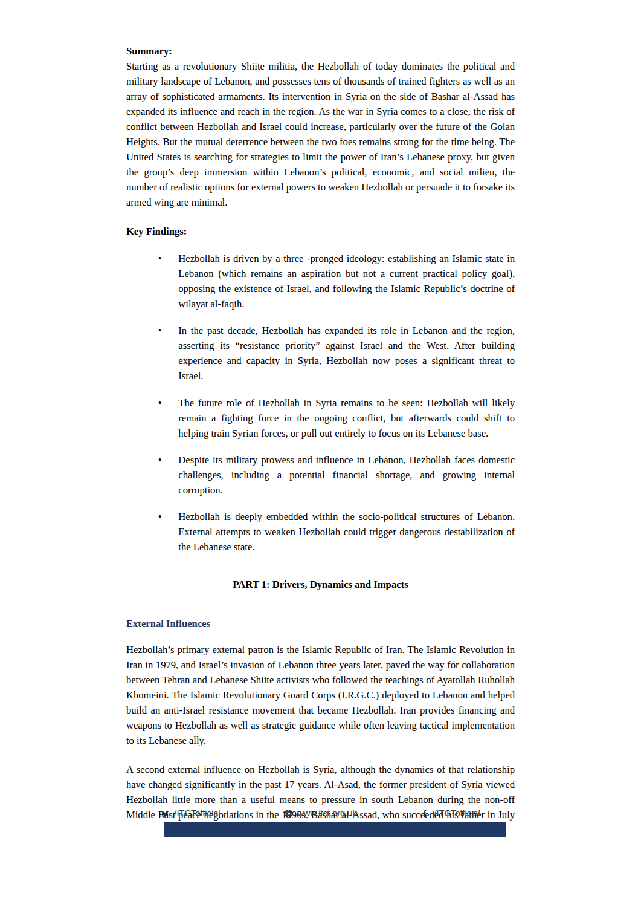Summary:
Starting as a revolutionary Shiite militia, the Hezbollah of today dominates the political and military landscape of Lebanon, and possesses tens of thousands of trained fighters as well as an array of sophisticated armaments. Its intervention in Syria on the side of Bashar al-Assad has expanded its influence and reach in the region. As the war in Syria comes to a close, the risk of conflict between Hezbollah and Israel could increase, particularly over the future of the Golan Heights. But the mutual deterrence between the two foes remains strong for the time being. The United States is searching for strategies to limit the power of Iran’s Lebanese proxy, but given the group’s deep immersion within Lebanon’s political, economic, and social milieu, the number of realistic options for external powers to weaken Hezbollah or persuade it to forsake its armed wing are minimal.
Key Findings:
Hezbollah is driven by a three -pronged ideology: establishing an Islamic state in Lebanon (which remains an aspiration but not a current practical policy goal), opposing the existence of Israel, and following the Islamic Republic’s doctrine of wilayat al-faqih.
In the past decade, Hezbollah has expanded its role in Lebanon and the region, asserting its “resistance priority” against Israel and the West. After building experience and capacity in Syria, Hezbollah now poses a significant threat to Israel.
The future role of Hezbollah in Syria remains to be seen: Hezbollah will likely remain a fighting force in the ongoing conflict, but afterwards could shift to helping train Syrian forces, or pull out entirely to focus on its Lebanese base.
Despite its military prowess and influence in Lebanon, Hezbollah faces domestic challenges, including a potential financial shortage, and growing internal corruption.
Hezbollah is deeply embedded within the socio-political structures of Lebanon. External attempts to weaken Hezbollah could trigger dangerous destabilization of the Lebanese state.
PART 1: Drivers, Dynamics and Impacts
External Influences
Hezbollah’s primary external patron is the Islamic Republic of Iran. The Islamic Revolution in Iran in 1979, and Israel’s invasion of Lebanon three years later, paved the way for collaboration between Tehran and Lebanese Shiite activists who followed the teachings of Ayatollah Ruhollah Khomeini. The Islamic Revolutionary Guard Corps (I.R.G.C.) deployed to Lebanon and helped build an anti-Israel resistance movement that became Hezbollah. Iran provides financing and weapons to Hezbollah as well as strategic guidance while often leaving tactical implementation to its Lebanese ally.
A second external influence on Hezbollah is Syria, although the dynamics of that relationship have changed significantly in the past 17 years. Al-Asad, the former president of Syria viewed Hezbollah little more than a useful means to pressure in south Lebanon during the non-off Middle East peace negotiations in the 1990s. Bashar al-Assad, who succeeded his father in July 2000, had a warmer relationship with Hezbollah, allowing
/ITCTofficial www.itct.org.uk /ITCTofficial